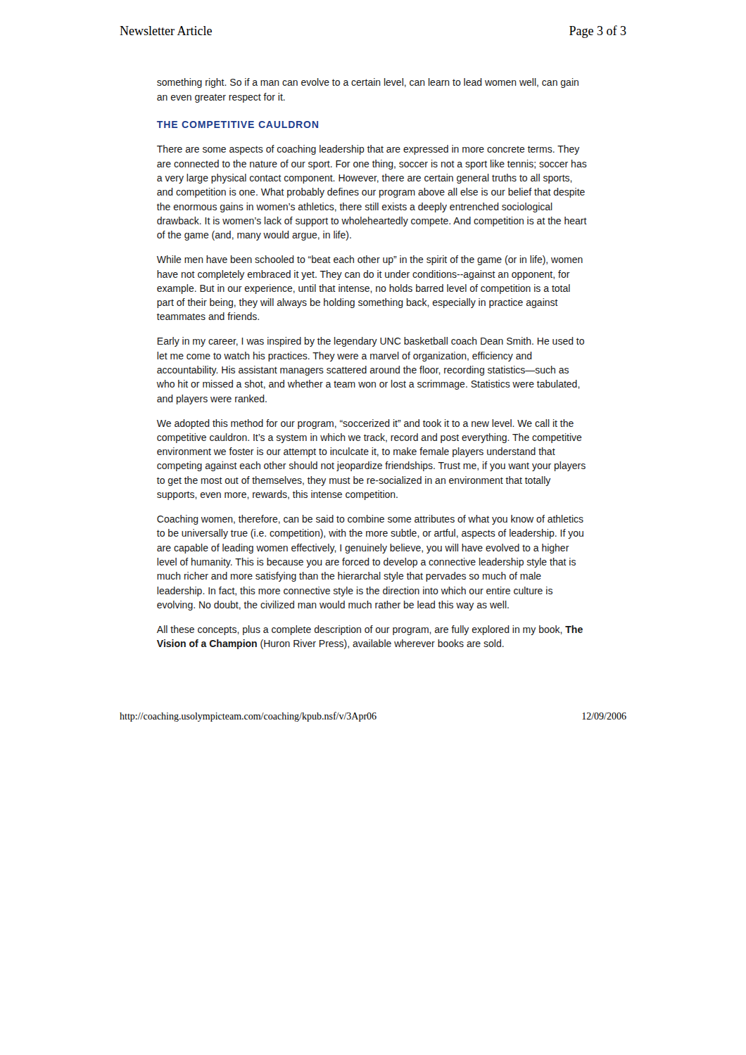Newsletter Article Page 3 of 3
something right. So if a man can evolve to a certain level, can learn to lead women well, can gain an even greater respect for it.
THE COMPETITIVE CAULDRON
There are some aspects of coaching leadership that are expressed in more concrete terms. They are connected to the nature of our sport. For one thing, soccer is not a sport like tennis; soccer has a very large physical contact component. However, there are certain general truths to all sports, and competition is one. What probably defines our program above all else is our belief that despite the enormous gains in women’s athletics, there still exists a deeply entrenched sociological drawback. It is women’s lack of support to wholeheartedly compete. And competition is at the heart of the game (and, many would argue, in life).
While men have been schooled to “beat each other up” in the spirit of the game (or in life), women have not completely embraced it yet. They can do it under conditions--against an opponent, for example. But in our experience, until that intense, no holds barred level of competition is a total part of their being, they will always be holding something back, especially in practice against teammates and friends.
Early in my career, I was inspired by the legendary UNC basketball coach Dean Smith. He used to let me come to watch his practices. They were a marvel of organization, efficiency and accountability. His assistant managers scattered around the floor, recording statistics—such as who hit or missed a shot, and whether a team won or lost a scrimmage. Statistics were tabulated, and players were ranked.
We adopted this method for our program, “soccerized it” and took it to a new level. We call it the competitive cauldron. It’s a system in which we track, record and post everything. The competitive environment we foster is our attempt to inculcate it, to make female players understand that competing against each other should not jeopardize friendships. Trust me, if you want your players to get the most out of themselves, they must be re-socialized in an environment that totally supports, even more, rewards, this intense competition.
Coaching women, therefore, can be said to combine some attributes of what you know of athletics to be universally true (i.e. competition), with the more subtle, or artful, aspects of leadership. If you are capable of leading women effectively, I genuinely believe, you will have evolved to a higher level of humanity. This is because you are forced to develop a connective leadership style that is much richer and more satisfying than the hierarchal style that pervades so much of male leadership. In fact, this more connective style is the direction into which our entire culture is evolving. No doubt, the civilized man would much rather be lead this way as well.
All these concepts, plus a complete description of our program, are fully explored in my book, The Vision of a Champion (Huron River Press), available wherever books are sold.
http://coaching.usolympicteam.com/coaching/kpub.nsf/v/3Apr06 12/09/2006